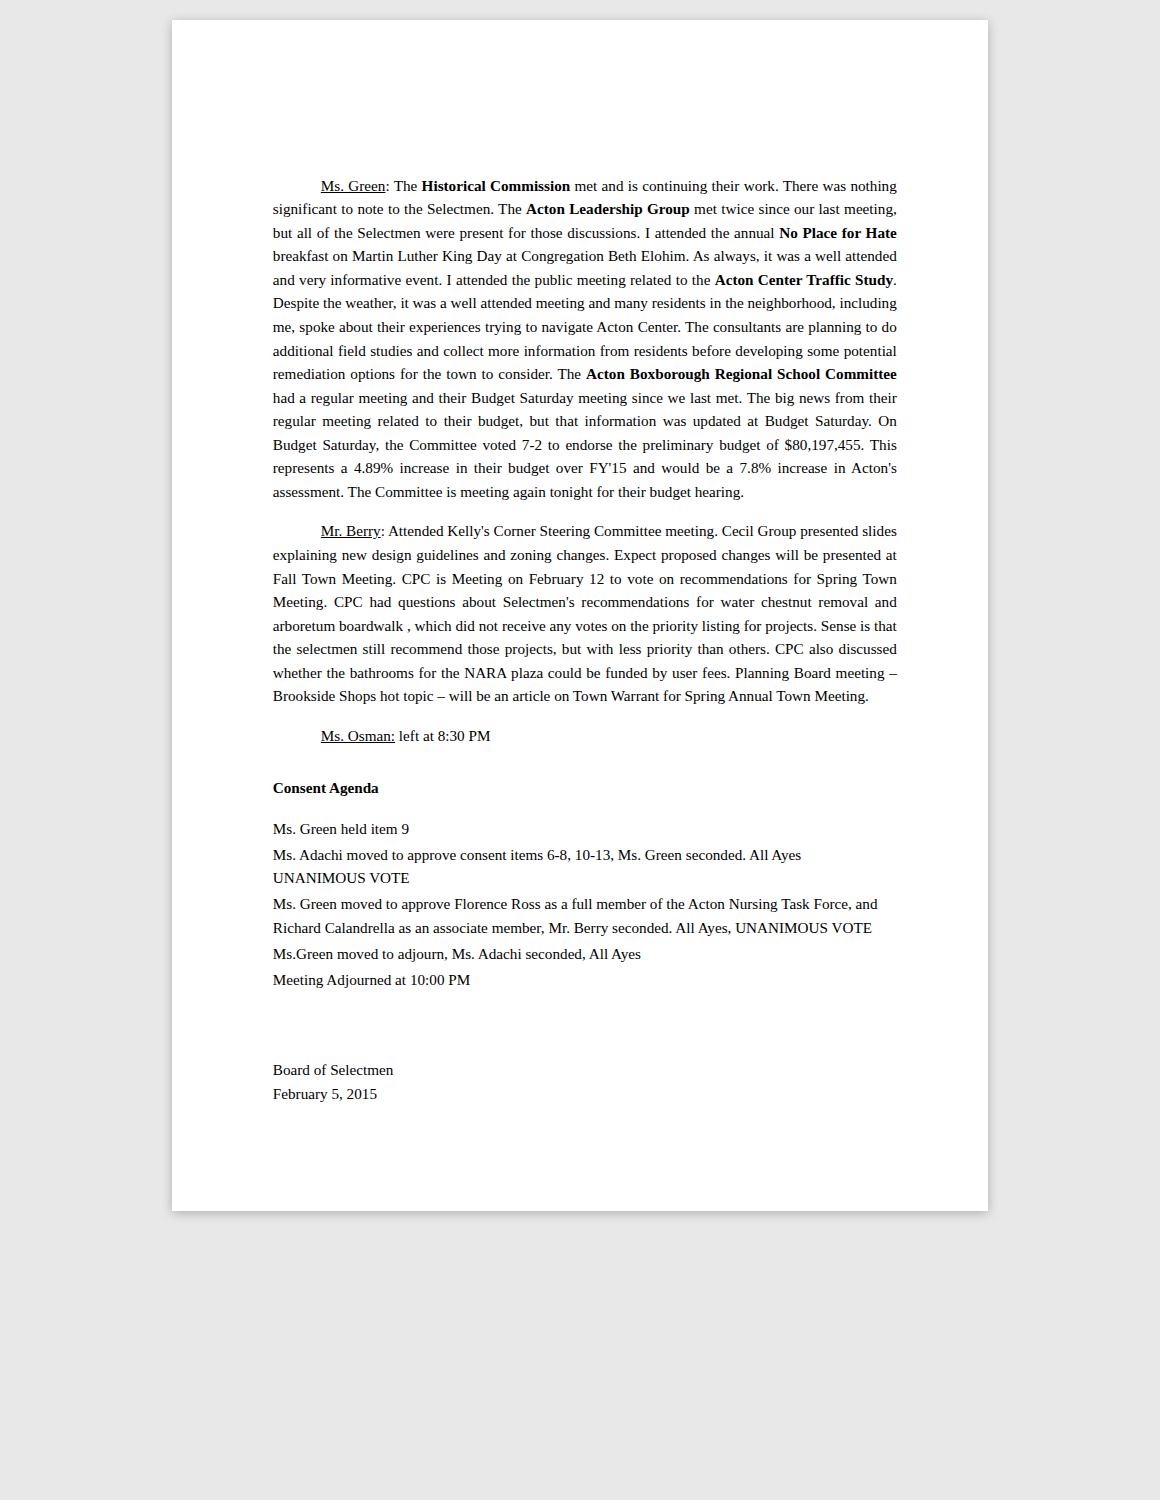Ms. Green: The Historical Commission met and is continuing their work. There was nothing significant to note to the Selectmen. The Acton Leadership Group met twice since our last meeting, but all of the Selectmen were present for those discussions. I attended the annual No Place for Hate breakfast on Martin Luther King Day at Congregation Beth Elohim. As always, it was a well attended and very informative event. I attended the public meeting related to the Acton Center Traffic Study. Despite the weather, it was a well attended meeting and many residents in the neighborhood, including me, spoke about their experiences trying to navigate Acton Center. The consultants are planning to do additional field studies and collect more information from residents before developing some potential remediation options for the town to consider. The Acton Boxborough Regional School Committee had a regular meeting and their Budget Saturday meeting since we last met. The big news from their regular meeting related to their budget, but that information was updated at Budget Saturday. On Budget Saturday, the Committee voted 7-2 to endorse the preliminary budget of $80,197,455. This represents a 4.89% increase in their budget over FY'15 and would be a 7.8% increase in Acton's assessment. The Committee is meeting again tonight for their budget hearing.
Mr. Berry: Attended Kelly's Corner Steering Committee meeting. Cecil Group presented slides explaining new design guidelines and zoning changes. Expect proposed changes will be presented at Fall Town Meeting. CPC is Meeting on February 12 to vote on recommendations for Spring Town Meeting. CPC had questions about Selectmen's recommendations for water chestnut removal and arboretum boardwalk , which did not receive any votes on the priority listing for projects. Sense is that the selectmen still recommend those projects, but with less priority than others. CPC also discussed whether the bathrooms for the NARA plaza could be funded by user fees. Planning Board meeting – Brookside Shops hot topic – will be an article on Town Warrant for Spring Annual Town Meeting.
Ms. Osman: left at 8:30 PM
Consent Agenda
Ms. Green held item 9
Ms. Adachi moved to approve consent items 6-8, 10-13, Ms. Green seconded. All Ayes UNANIMOUS VOTE
Ms. Green moved to approve Florence Ross as a full member of the Acton Nursing Task Force, and Richard Calandrella as an associate member, Mr. Berry seconded. All Ayes, UNANIMOUS VOTE
Ms.Green moved to adjourn, Ms. Adachi seconded, All Ayes
Meeting Adjourned at 10:00 PM
Board of Selectmen
February 5, 2015